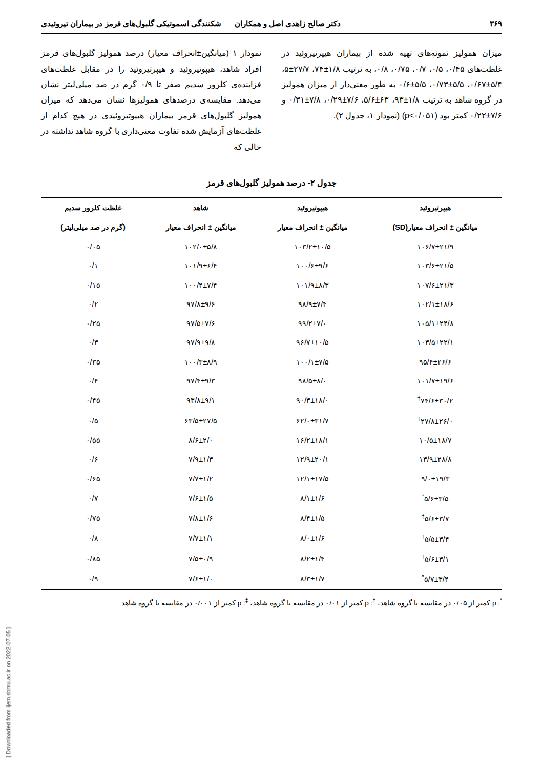۳۶۹ دکتر صالح زاهدی اصل و همکاران شکنندگی اسموتیکی گلبول‌های قرمز در بیماران تیروئیدی
میزان همولیز نمونه‌های تهیه شده از بیماران هیپرتیروئید در غلظت‌های ۰/۴۵، ۰/۵، ۰/۷، ۰/۷۵، ۰/۸، به ترتیب ۱/۸±۷۴، ۲۷/۷±۵، ۵/۴±۰/۶۷، ۵/۵±۰/۷۳، ۵/۵±۰/۶ به طور معنی‌دار از میزان همولیز در گروه شاهد به ترتیب ۱/۸±۹۳، ۶۳±۵/۶، ۷/۶±۰/۲۹، ۷/۸±۰/۳۱ و ۷/۶±۰/۲۲ کمتر بود (p<۰/۰۵۱) (نمودار ۱، جدول ۲).
نمودار ۱ (میانگین±انحراف معیار) درصد همولیز گلبول‌های قرمز افراد شاهد، هیپوتیروئید و هیپرتیروئید را در مقابل غلظت‌های فزاینده‌ی کلرور سدیم صفر تا ۰/۹ گرم در صد میلی‌لیتر نشان می‌دهد. مقایسه‌ی درصدهای همولیزها نشان می‌دهد که میزان همولیز گلبول‌های قرمز بیماران هیپوتیروئیدی در هیچ کدام از غلظت‌های آزمایش شده تفاوت معنی‌داری با گروه شاهد نداشته در حالی که
جدول ۲- درصد همولیز گلبول‌های قرمز
| هیپرتیروئید | هیپوتیروئید | شاهد | غلظت کلرور سدیم |
| --- | --- | --- | --- |
| میانگین ± انحراف معیار(SD) | میانگین ± انحراف معیار | میانگین ± انحراف معیار | (گرم در صد میلی‌لیتر) |
| ۱۰۶/۷±۲۱/۹ | ۱۰۳/۲±۱۰/۵ | ۱۰۲/۰±۵/۸ | ۰/۰۵ |
| ۱۰۳/۶±۲۱/۵ | ۱۰۰/۶±۹/۶ | ۱۰۱/۹±۶/۴ | ۰/۱ |
| ۱۰۷/۶±۲۱/۳ | ۱۰۱/۹±۸/۳ | ۱۰۰/۴±۷/۴ | ۰/۱۵ |
| ۱۰۲/۱±۱۸/۶ | ۹۸/۹±۷/۴ | ۹۷/۸±۹/۶ | ۰/۲ |
| ۱۰۵/۱±۲۴/۸ | ۹۹/۲±۷/۰ | ۹۷/۵±۷/۶ | ۰/۲۵ |
| ۱۰۳/۵±۲۲/۱ | ۹۶/۷±۱۰/۵ | ۹۷/۹±۹/۸ | ۰/۳ |
| ۹۵/۴±۲۶/۶ | ۱۰۰/۱±۷/۵ | ۱۰۰/۳±۸/۹ | ۰/۳۵ |
| ۱۰۱/۷±۱۹/۶ | ۹۸/۵±۸/۰ | ۹۷/۴±۹/۳ | ۰/۴ |
| ۷۴/۶±۳۰/۲ † | ۹۰/۳±۱۸/۰ | ۹۳/۸±۹/۱ | ۰/۴۵ |
| ۲۷/۸±۲۶/۰ ‡ | ۶۲/۰±۳۱/۷ | ۶۳/۵±۲۷/۵ | ۰/۵ |
| ۱۰/۵±۱۸/۷ | ۱۶/۲±۱۸/۱ | ۸/۶±۲/۰ | ۰/۵۵ |
| ۱۳/۹±۲۸/۸ | ۱۲/۹±۲۰/۱ | ۷/۹±۱/۳ | ۰/۶ |
| ۹/۰±۱۹/۳ | ۱۲/۱±۱۷/۵ | ۷/۷±۱/۲ | ۰/۶۵ |
| ۵/۶±۳/۵ * | ۸/۱±۱/۶ | ۷/۶±۱/۵ | ۰/۷ |
| ۵/۶±۳/۷ † | ۸/۴±۱/۵ | ۷/۸±۱/۶ | ۰/۷۵ |
| ۵/۵±۳/۴ † | ۸/۰±۱/۶ | ۷/۷±۱/۱ | ۰/۸ |
| ۵/۶±۳/۱ † | ۸/۲±۱/۴ | ۷/۵±۰/۹ | ۰/۸۵ |
| ۵/۷±۳/۴ * | ۸/۳±۱/۷ | ۷/۶±۱/۰ | ۰/۹ |
*: p کمتر از ۰/۰۵ در مقایسه با گروه شاهد، †: p کمتر از ۰/۰۱ در مقایسه با گروه شاهد، ‡: p کمتر از ۰/۰۰۱ در مقایسه با گروه شاهد
[ Downloaded from ijem.sbmu.ac.ir on 2022-07-05 ]